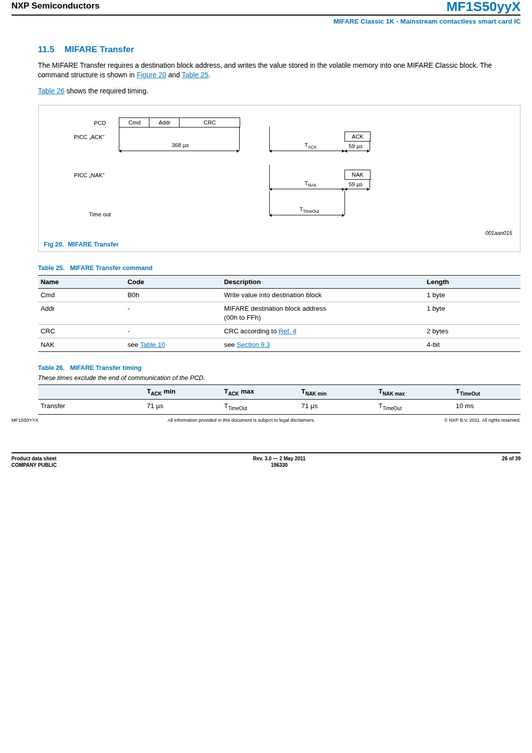NXP Semiconductors
MF1S50yyX
MIFARE Classic 1K - Mainstream contactless smart card IC
11.5 MIFARE Transfer
The MIFARE Transfer requires a destination block address, and writes the value stored in the volatile memory into one MIFARE Classic block. The command structure is shown in Figure 20 and Table 25.
Table 26 shows the required timing.
PCD
Cmd
Addr
CRC
PICC „ACK“
ACK
368 µs
TACK
59 µs
PICC „NAK“
NAK
TNAK
59 µs
Time out TTimeOut
001aan015
Fig 20. MIFARE Transfer
Table 25. MIFARE Transfer command
| Name | Code | Description | Length |
| --- | --- | --- | --- |
| Cmd | B0h | Write value into destination block | 1 byte |
| Addr | - | MIFARE destination block address (00h to FFh) | 1 byte |
| CRC | - | CRC according to Ref. 4 | 2 bytes |
| NAK | see Table 10 | see Section 9.3 | 4-bit |
Table 26. MIFARE Transfer timing These times exclude the end of communication of the PCD.
| | T ACK min | T ACK max | T NAK min | T NAK max | T TimeOut |
| --- | --- | --- | --- | --- | --- |
| Transfer | 71 µs | T TimeOut | 71 µs | T TimeOut | 10 ms |
MF1S50YYX
All information provided in this document is subject to legal disclaimers.
© NXP B.V. 2011. All rights reserved.
Product data sheet
COMPANY PUBLIC
Rev. 3.0 — 2 May 2011
196330
26 of 39